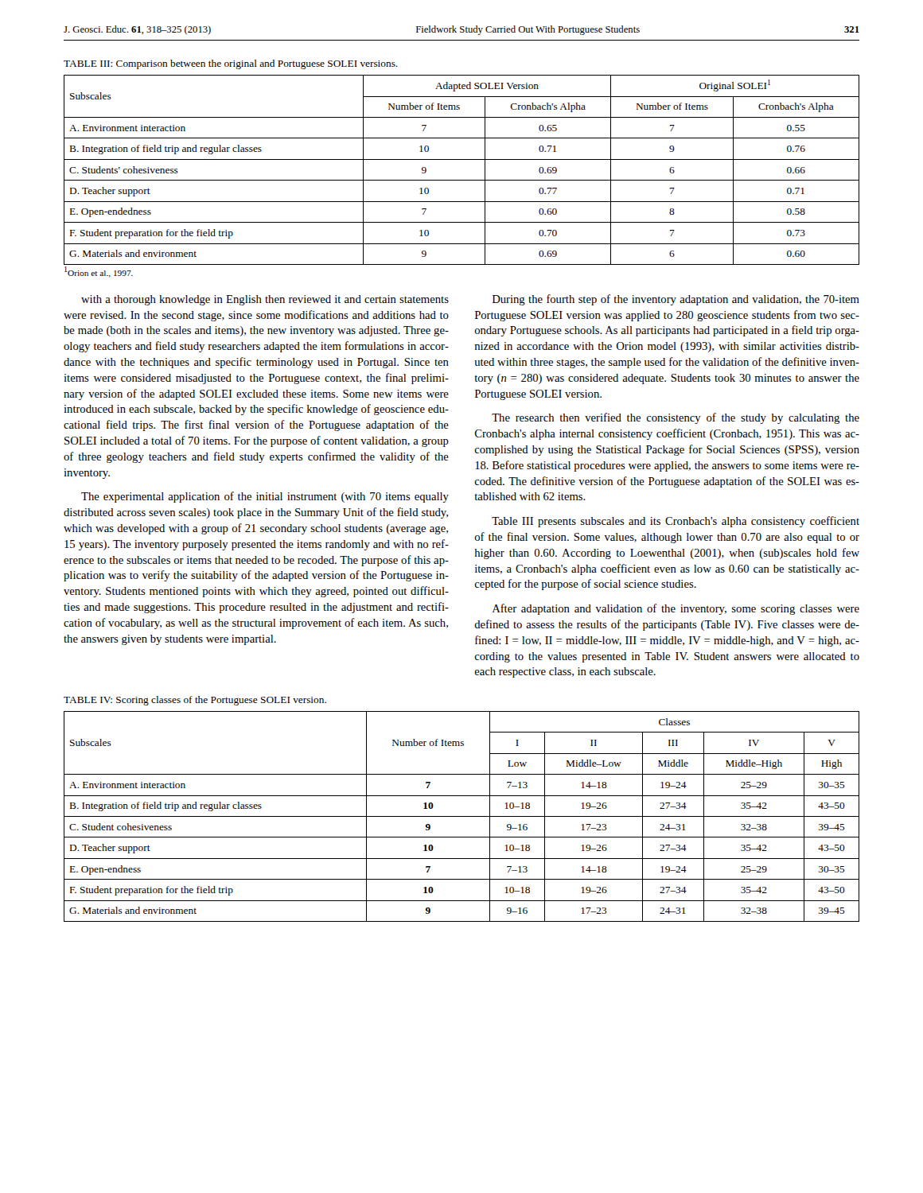J. Geosci. Educ. 61, 318–325 (2013)
Fieldwork Study Carried Out With Portuguese Students
321
TABLE III: Comparison between the original and Portuguese SOLEI versions.
| Subscales | Adapted SOLEI Version | Original SOLEI 1 |
| --- | --- | --- |
| Number of Items | Cronbach's Alpha | Number of Items | Cronbach's Alpha |
| A. Environment interaction | 7 | 0.65 | 7 | 0.55 |
| B. Integration of field trip and regular classes | 10 | 0.71 | 9 | 0.76 |
| C. Students' cohesiveness | 9 | 0.69 | 6 | 0.66 |
| D. Teacher support | 10 | 0.77 | 7 | 0.71 |
| E. Open-endedness | 7 | 0.60 | 8 | 0.58 |
| F. Student preparation for the field trip | 10 | 0.70 | 7 | 0.73 |
| G. Materials and environment | 9 | 0.69 | 6 | 0.60 |
1Orion et al., 1997.
with a thorough knowledge in English then reviewed it and certain statements were revised. In the second stage, since some modifications and additions had to be made (both in the scales and items), the new inventory was adjusted. Three geology teachers and field study researchers adapted the item formulations in accordance with the techniques and specific terminology used in Portugal. Since ten items were considered misadjusted to the Portuguese context, the final preliminary version of the adapted SOLEI excluded these items. Some new items were introduced in each subscale, backed by the specific knowledge of geoscience educational field trips. The first final version of the Portuguese adaptation of the SOLEI included a total of 70 items. For the purpose of content validation, a group of three geology teachers and field study experts confirmed the validity of the inventory.
The experimental application of the initial instrument (with 70 items equally distributed across seven scales) took place in the Summary Unit of the field study, which was developed with a group of 21 secondary school students (average age, 15 years). The inventory purposely presented the items randomly and with no reference to the subscales or items that needed to be recoded. The purpose of this application was to verify the suitability of the adapted version of the Portuguese inventory. Students mentioned points with which they agreed, pointed out difficulties and made suggestions. This procedure resulted in the adjustment and rectification of vocabulary, as well as the structural improvement of each item. As such, the answers given by students were impartial.
During the fourth step of the inventory adaptation and validation, the 70-item Portuguese SOLEI version was applied to 280 geoscience students from two secondary Portuguese schools. As all participants had participated in a field trip organized in accordance with the Orion model (1993), with similar activities distributed within three stages, the sample used for the validation of the definitive inventory (n = 280) was considered adequate. Students took 30 minutes to answer the Portuguese SOLEI version.
The research then verified the consistency of the study by calculating the Cronbach's alpha internal consistency coefficient (Cronbach, 1951). This was accomplished by using the Statistical Package for Social Sciences (SPSS), version 18. Before statistical procedures were applied, the answers to some items were recoded. The definitive version of the Portuguese adaptation of the SOLEI was established with 62 items.
Table III presents subscales and its Cronbach's alpha consistency coefficient of the final version. Some values, although lower than 0.70 are also equal to or higher than 0.60. According to Loewenthal (2001), when (sub)scales hold few items, a Cronbach's alpha coefficient even as low as 0.60 can be statistically accepted for the purpose of social science studies.
After adaptation and validation of the inventory, some scoring classes were defined to assess the results of the participants (Table IV). Five classes were defined: I = low, II = middle-low, III = middle, IV = middle-high, and V = high, according to the values presented in Table IV. Student answers were allocated to each respective class, in each subscale.
TABLE IV: Scoring classes of the Portuguese SOLEI version.
| Subscales | Number of Items | Classes |
| --- | --- | --- |
| I | II | III | IV | V |
| Low | Middle–Low | Middle | Middle–High | High |
| A. Environment interaction | 7 | 7–13 | 14–18 | 19–24 | 25–29 | 30–35 |
| B. Integration of field trip and regular classes | 10 | 10–18 | 19–26 | 27–34 | 35–42 | 43–50 |
| C. Student cohesiveness | 9 | 9–16 | 17–23 | 24–31 | 32–38 | 39–45 |
| D. Teacher support | 10 | 10–18 | 19–26 | 27–34 | 35–42 | 43–50 |
| E. Open-endness | 7 | 7–13 | 14–18 | 19–24 | 25–29 | 30–35 |
| F. Student preparation for the field trip | 10 | 10–18 | 19–26 | 27–34 | 35–42 | 43–50 |
| G. Materials and environment | 9 | 9–16 | 17–23 | 24–31 | 32–38 | 39–45 |